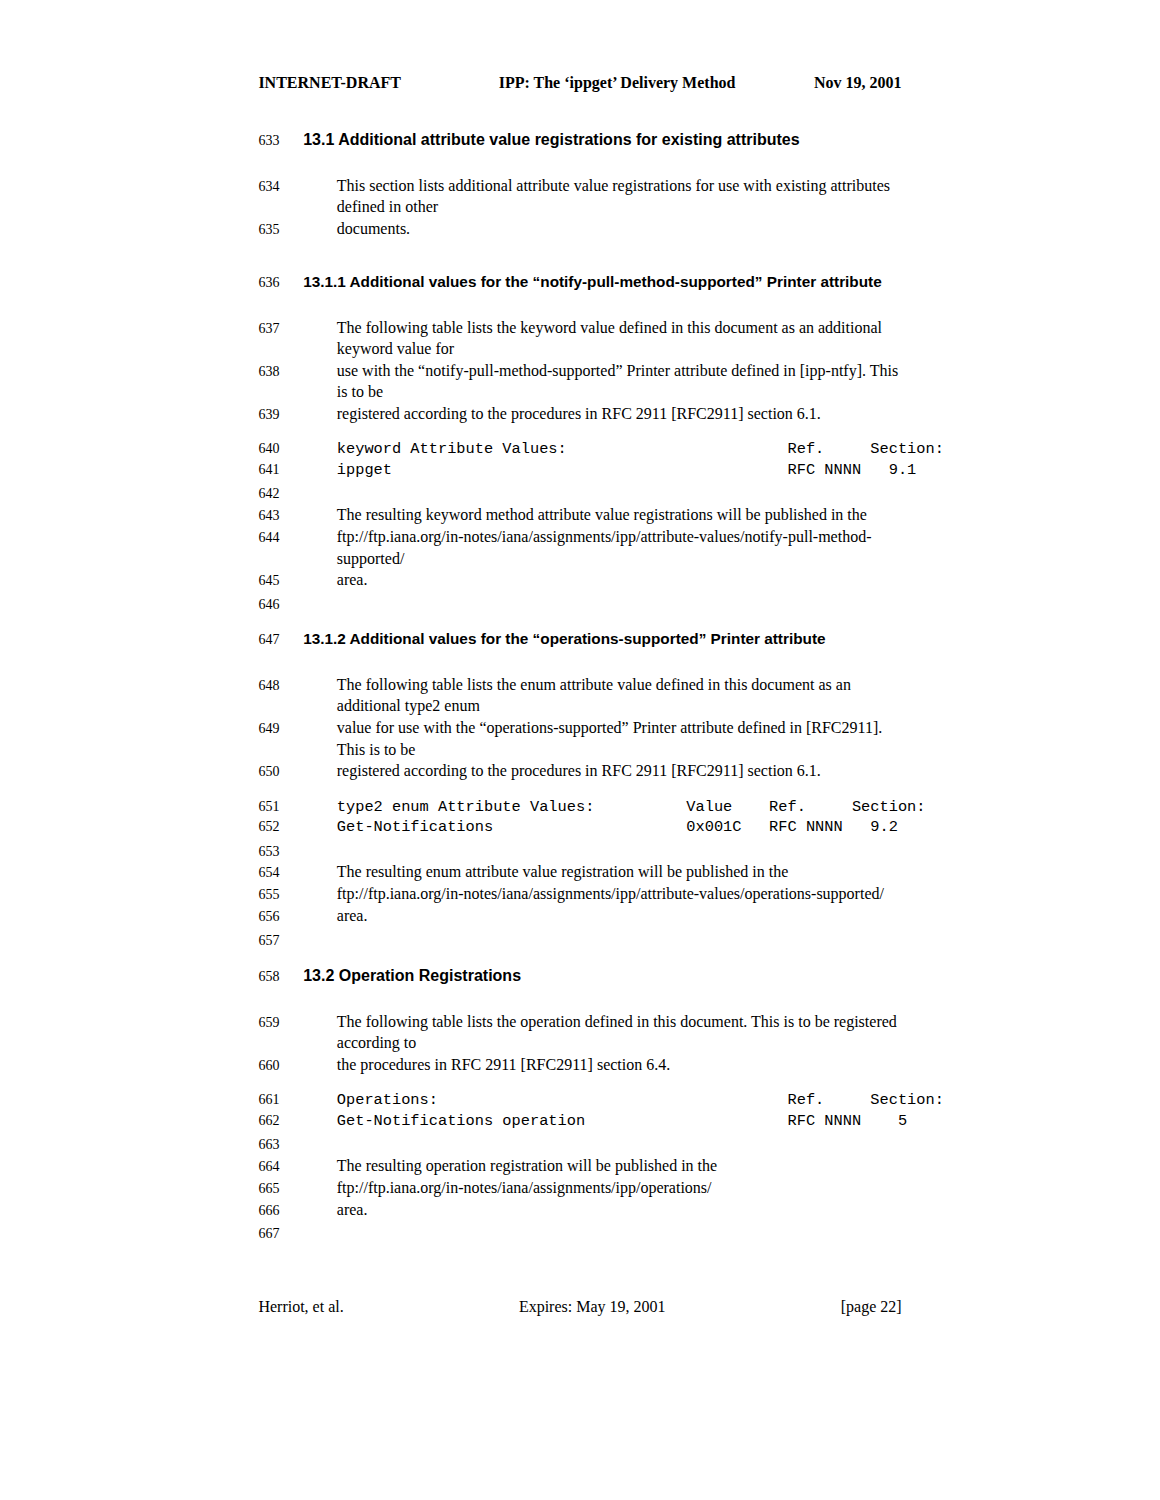INTERNET-DRAFT
IPP: The ‘ippget’ Delivery Method
Nov 19, 2001
633
13.1 Additional attribute value registrations for existing attributes
634
This section lists additional attribute value registrations for use with existing attributes defined in other
635
documents.
636
13.1.1 Additional values for the “notify-pull-method-supported” Printer attribute
637
The following table lists the keyword value defined in this document as an additional keyword value for
638
use with the “notify-pull-method-supported” Printer attribute defined in [ipp-ntfy]. This is to be
639
registered according to the procedures in RFC 2911 [RFC2911] section 6.1.
640
keyword Attribute Values: Ref. Section:
641
ippget RFC NNNN 9.1
642
643
The resulting keyword method attribute value registrations will be published in the
644
ftp://ftp.iana.org/in-notes/iana/assignments/ipp/attribute-values/notify-pull-method-supported/
645
area.
646
647
13.1.2 Additional values for the “operations-supported” Printer attribute
648
The following table lists the enum attribute value defined in this document as an additional type2 enum
649
value for use with the “operations-supported” Printer attribute defined in [RFC2911]. This is to be
650
registered according to the procedures in RFC 2911 [RFC2911] section 6.1.
651
type2 enum Attribute Values: Value Ref. Section:
652
Get-Notifications 0x001C RFC NNNN 9.2
653
654
The resulting enum attribute value registration will be published in the
655
ftp://ftp.iana.org/in-notes/iana/assignments/ipp/attribute-values/operations-supported/
656
area.
657
658
13.2 Operation Registrations
659
The following table lists the operation defined in this document. This is to be registered according to
660
the procedures in RFC 2911 [RFC2911] section 6.4.
661
Operations: Ref. Section:
662
Get-Notifications operation RFC NNNN 5
663
664
The resulting operation registration will be published in the
665
ftp://ftp.iana.org/in-notes/iana/assignments/ipp/operations/
666
area.
667
Herriot, et al.
Expires: May 19, 2001
[page 22]